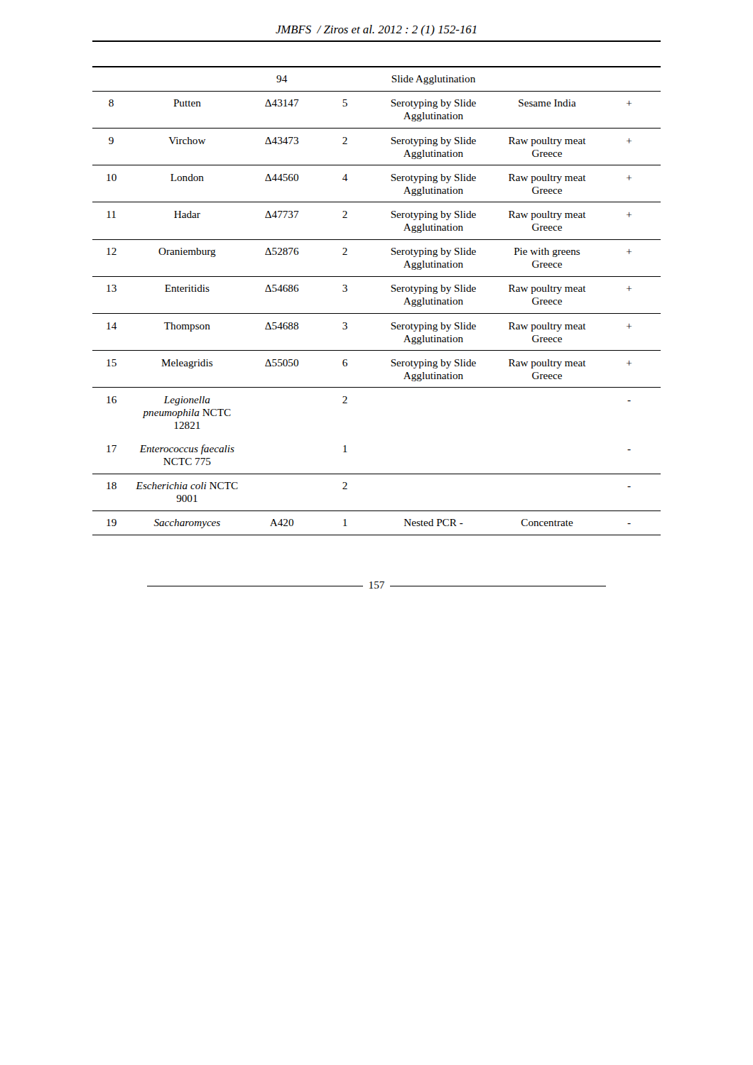JMBFS / Ziros et al. 2012 : 2 (1) 152-161
| | | 94 | | Slide Agglutination | | |
| 8 | Putten | Δ43147 | 5 | Serotyping by Slide Agglutination | Sesame India | + |
| 9 | Virchow | Δ43473 | 2 | Serotyping by Slide Agglutination | Raw poultry meat Greece | + |
| 10 | London | Δ44560 | 4 | Serotyping by Slide Agglutination | Raw poultry meat Greece | + |
| 11 | Hadar | Δ47737 | 2 | Serotyping by Slide Agglutination | Raw poultry meat Greece | + |
| 12 | Oraniemburg | Δ52876 | 2 | Serotyping by Slide Agglutination | Pie with greens Greece | + |
| 13 | Enteritidis | Δ54686 | 3 | Serotyping by Slide Agglutination | Raw poultry meat Greece | + |
| 14 | Thompson | Δ54688 | 3 | Serotyping by Slide Agglutination | Raw poultry meat Greece | + |
| 15 | Meleagridis | Δ55050 | 6 | Serotyping by Slide Agglutination | Raw poultry meat Greece | + |
| 16 | Legionella pneumophila NCTC 12821 | | 2 | | | - |
| 17 | Enterococcus faecalis NCTC 775 | | 1 | | | - |
| 18 | Escherichia coli NCTC 9001 | | 2 | | | - |
| 19 | Saccharomyces | A420 | 1 | Nested PCR - | Concentrate | - |
157